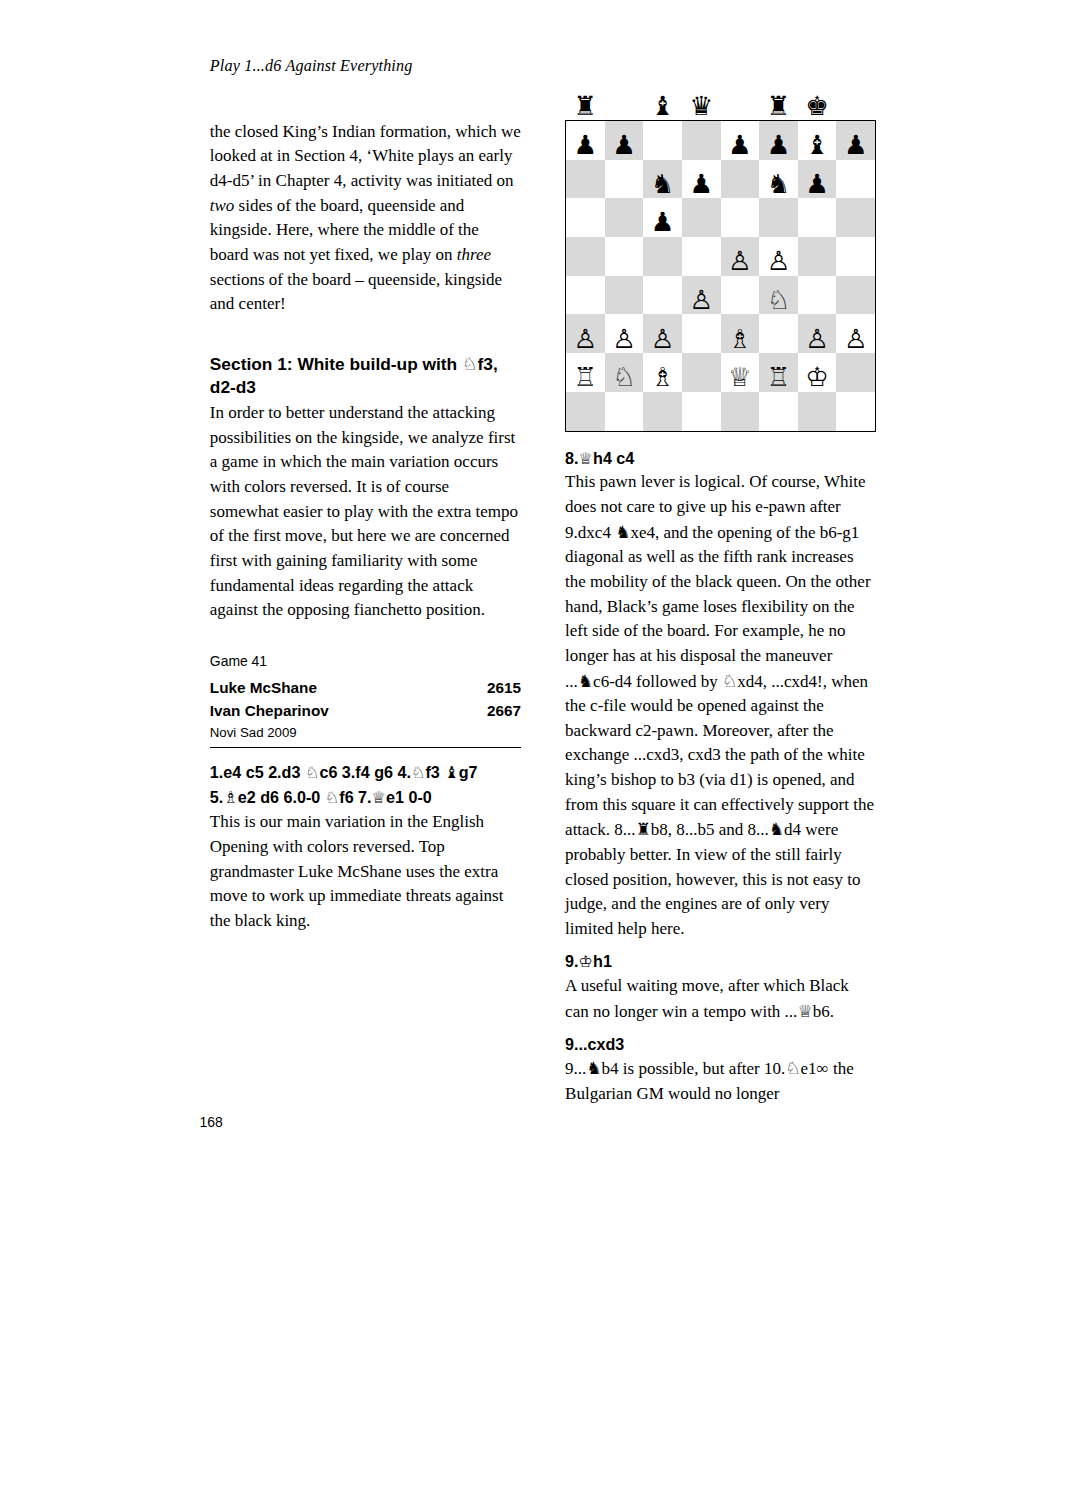Play 1...d6 Against Everything
the closed King’s Indian formation, which we looked at in Section 4, ‘White plays an early d4-d5’ in Chapter 4, activity was initiated on two sides of the board, queenside and kingside. Here, where the middle of the board was not yet fixed, we play on three sections of the board – queenside, kingside and center!
Section 1: White build-up with ♘f3, d2-d3
In order to better understand the attacking possibilities on the kingside, we analyze first a game in which the main variation occurs with colors reversed. It is of course somewhat easier to play with the extra tempo of the first move, but here we are concerned first with gaining familiarity with some fundamental ideas regarding the attack against the opposing fianchetto position.
Game 41
Luke McShane 2615
Ivan Cheparinov 2667
Novi Sad 2009
1.e4 c5 2.d3 ♘c6 3.f4 g6 4.♘f3 ♝g7 5.♗e2 d6 6.0-0 ♘f6 7.♕e1 0-0
This is our main variation in the English Opening with colors reversed. Top grandmaster Luke McShane uses the extra move to work up immediate threats against the black king.
| ♜ | | ♝ | ♛ | | ♜ | ♚ | |
| ♟ | ♟ | | | ♟ | ♟ | ♝ | ♟ |
| | | ♞ | ♟ | | ♞ | ♟ | |
| | | ♟ | | | | | |
| | | | | ♙ | ♙ | | |
| | | | ♙ | | ♘ | | |
| ♙ | ♙ | ♙ | | ♗ | | ♙ | ♙ |
| ♖ | ♘ | ♗ | | ♕ | ♖ | ♔ | |
8.♕h4 c4
This pawn lever is logical. Of course, White does not care to give up his e-pawn after 9.dxc4 ♞xe4, and the opening of the b6-g1 diagonal as well as the fifth rank increases the mobility of the black queen. On the other hand, Black’s game loses flexibility on the left side of the board. For example, he no longer has at his disposal the maneuver ...♞c6-d4 followed by ♘xd4, ...cxd4!, when the c-file would be opened against the backward c2-pawn. Moreover, after the exchange ...cxd3, cxd3 the path of the white king’s bishop to b3 (via d1) is opened, and from this square it can effectively support the attack. 8...♜b8, 8...b5 and 8...♞d4 were probably better. In view of the still fairly closed position, however, this is not easy to judge, and the engines are of only very limited help here.
9.♔h1
A useful waiting move, after which Black can no longer win a tempo with ...♕b6.
9...cxd3
9...♞b4 is possible, but after 10.♘e1∞ the Bulgarian GM would no longer
168